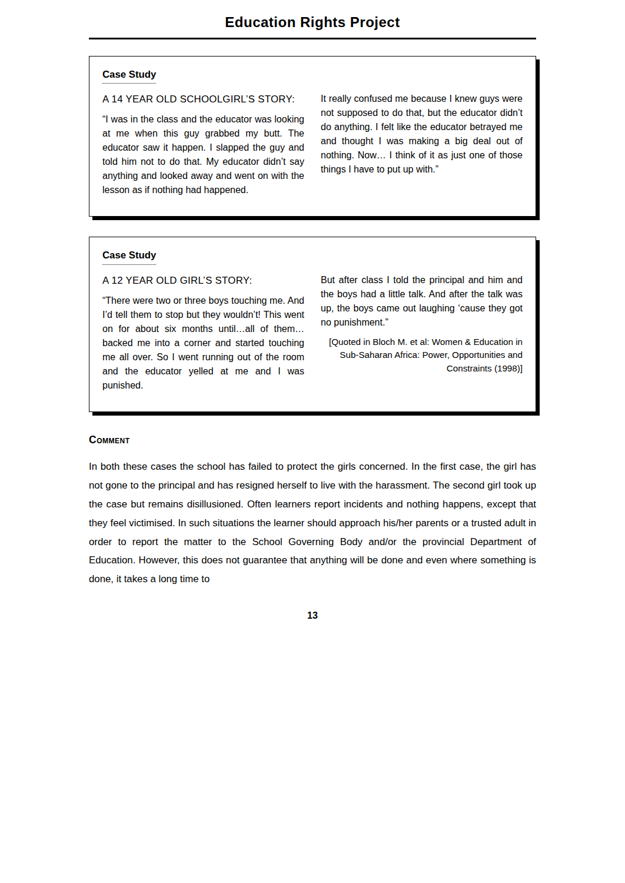Education Rights Project
Case Study
A 14 year old schoolgirl’s story:
“I was in the class and the educator was looking at me when this guy grabbed my butt. The educator saw it happen. I slapped the guy and told him not to do that. My educator didn’t say anything and looked away and went on with the lesson as if nothing had happened.
It really confused me because I knew guys were not supposed to do that, but the educator didn’t do anything. I felt like the educator betrayed me and thought I was making a big deal out of nothing. Now… I think of it as just one of those things I have to put up with.”
Case Study
A 12 year old girl’s story:
“There were two or three boys touching me. And I’d tell them to stop but they wouldn’t! This went on for about six months until…all of them…backed me into a corner and started touching me all over. So I went running out of the room and the educator yelled at me and I was punished.
But after class I told the principal and him and the boys had a little talk. And after the talk was up, the boys came out laughing ‘cause they got no punishment.”
[Quoted in Bloch M. et al: Women & Education in Sub-Saharan Africa: Power, Opportunities and Constraints (1998)]
Comment
In both these cases the school has failed to protect the girls concerned. In the first case, the girl has not gone to the principal and has resigned herself to live with the harassment. The second girl took up the case but remains disillusioned. Often learners report incidents and nothing happens, except that they feel victimised. In such situations the learner should approach his/her parents or a trusted adult in order to report the matter to the School Governing Body and/or the provincial Department of Education. However, this does not guarantee that anything will be done and even where something is done, it takes a long time to
13